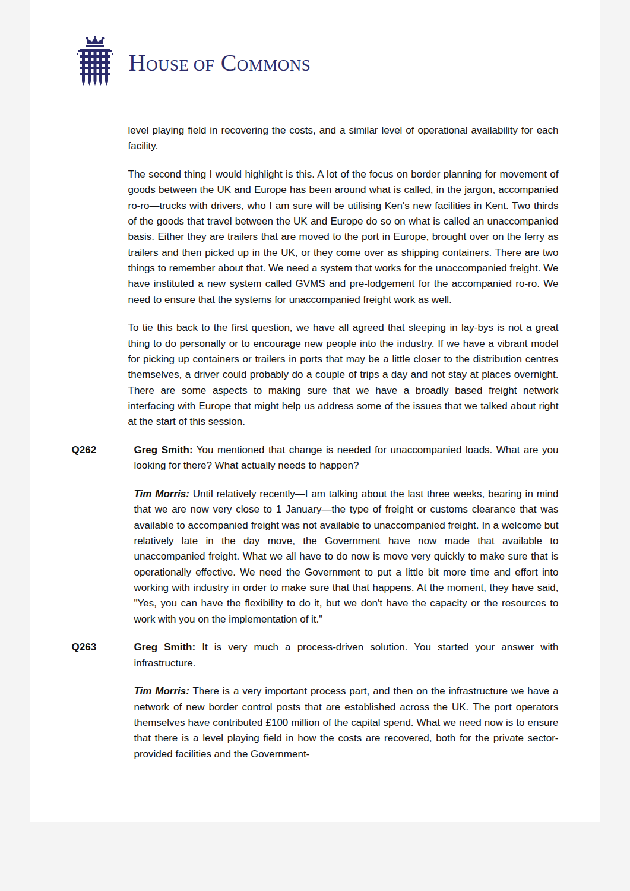HOUSE OF COMMONS
level playing field in recovering the costs, and a similar level of operational availability for each facility.
The second thing I would highlight is this. A lot of the focus on border planning for movement of goods between the UK and Europe has been around what is called, in the jargon, accompanied ro-ro—trucks with drivers, who I am sure will be utilising Ken's new facilities in Kent. Two thirds of the goods that travel between the UK and Europe do so on what is called an unaccompanied basis. Either they are trailers that are moved to the port in Europe, brought over on the ferry as trailers and then picked up in the UK, or they come over as shipping containers. There are two things to remember about that. We need a system that works for the unaccompanied freight. We have instituted a new system called GVMS and pre-lodgement for the accompanied ro-ro. We need to ensure that the systems for unaccompanied freight work as well.
To tie this back to the first question, we have all agreed that sleeping in lay-bys is not a great thing to do personally or to encourage new people into the industry. If we have a vibrant model for picking up containers or trailers in ports that may be a little closer to the distribution centres themselves, a driver could probably do a couple of trips a day and not stay at places overnight. There are some aspects to making sure that we have a broadly based freight network interfacing with Europe that might help us address some of the issues that we talked about right at the start of this session.
Q262
Greg Smith: You mentioned that change is needed for unaccompanied loads. What are you looking for there? What actually needs to happen?
Tim Morris: Until relatively recently—I am talking about the last three weeks, bearing in mind that we are now very close to 1 January—the type of freight or customs clearance that was available to accompanied freight was not available to unaccompanied freight. In a welcome but relatively late in the day move, the Government have now made that available to unaccompanied freight. What we all have to do now is move very quickly to make sure that is operationally effective. We need the Government to put a little bit more time and effort into working with industry in order to make sure that that happens. At the moment, they have said, "Yes, you can have the flexibility to do it, but we don't have the capacity or the resources to work with you on the implementation of it."
Q263
Greg Smith: It is very much a process-driven solution. You started your answer with infrastructure.
Tim Morris: There is a very important process part, and then on the infrastructure we have a network of new border control posts that are established across the UK. The port operators themselves have contributed £100 million of the capital spend. What we need now is to ensure that there is a level playing field in how the costs are recovered, both for the private sector-provided facilities and the Government-